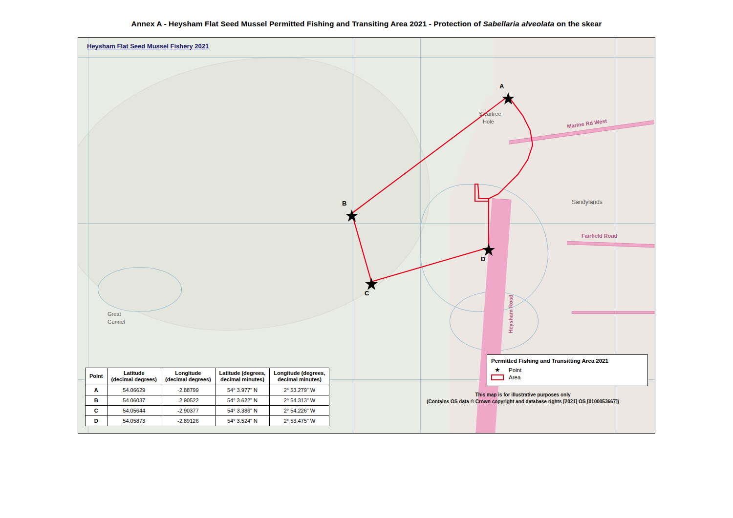Annex A - Heysham Flat Seed Mussel Permitted Fishing and Transiting Area 2021 - Protection of Sabellaria alveolata on the skear
Marine Rd West
Heysham Road
Fairfield Road
Steartree
Hole
Sandylands
Great
Gunnel
Heysham Flat Seed Mussel Fishery 2021
A
B
C
D
Permitted Fishing and Transitting Area 2021
★Point
Area
This map is for illustrative purposes only
(Contains OS data © Crown copyright and database rights [2021] OS [0100053667])
| Point | Latitude (decimal degrees) | Longitude (decimal degrees) | Latitude (degrees, decimal minutes) | Longitude (degrees, decimal minutes) |
| --- | --- | --- | --- | --- |
| A | 54.06629 | -2.88799 | 54° 3.977" N | 2° 53.279" W |
| B | 54.06037 | -2.90522 | 54° 3.622" N | 2° 54.313" W |
| C | 54.05644 | -2.90377 | 54° 3.386" N | 2° 54.226" W |
| D | 54.05873 | -2.89126 | 54° 3.524" N | 2° 53.475" W |